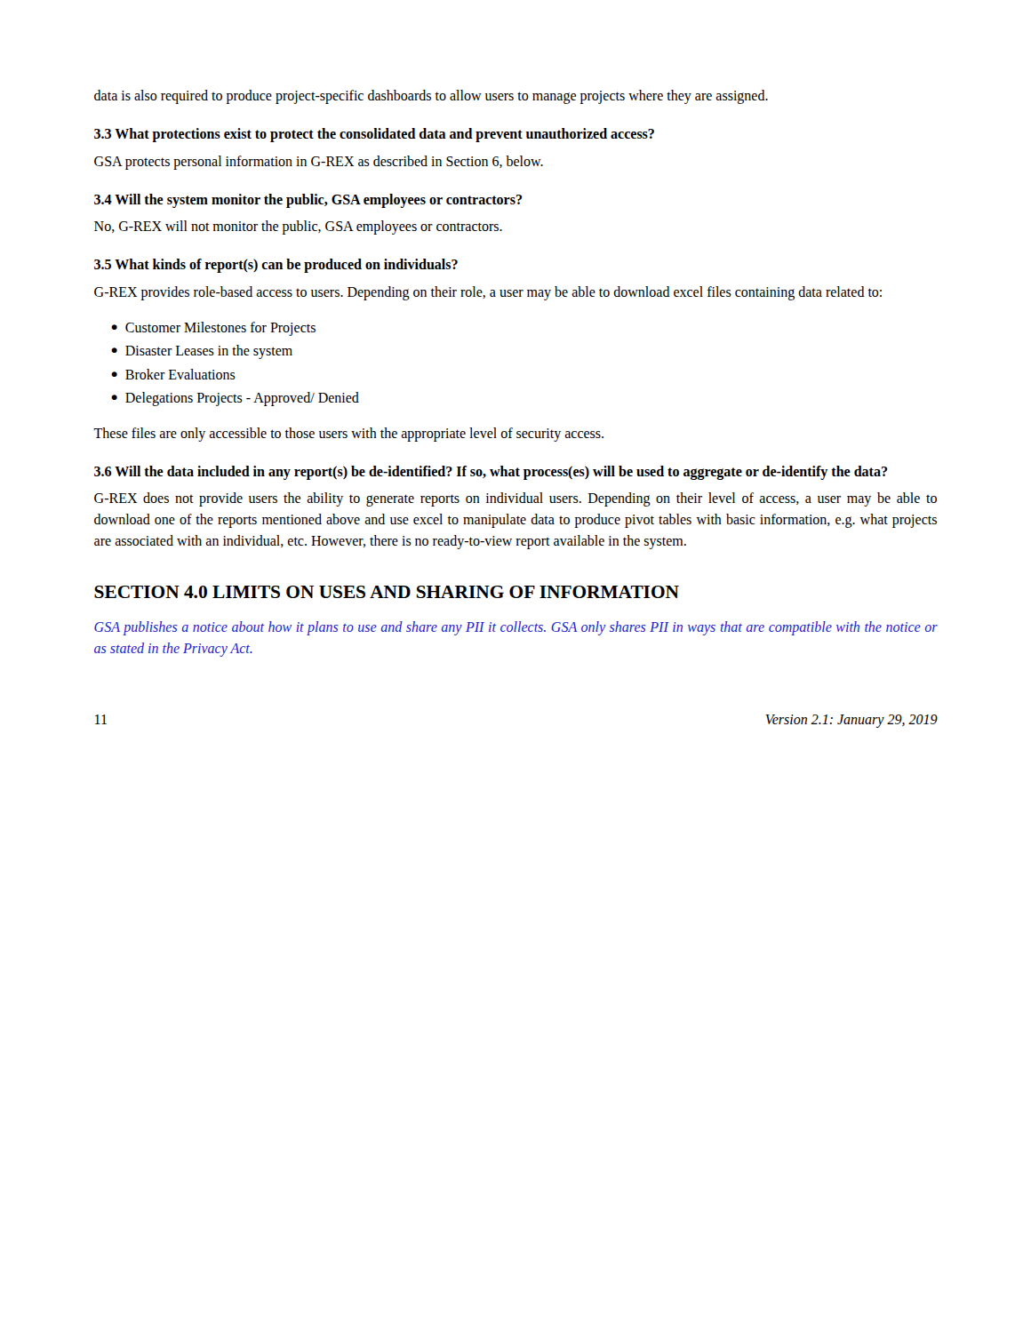data is also required to produce project-specific dashboards to allow users to manage projects where they are assigned.
3.3 What protections exist to protect the consolidated data and prevent unauthorized access?
GSA protects personal information in G-REX as described in Section 6, below.
3.4 Will the system monitor the public, GSA employees or contractors?
No, G-REX will not monitor the public, GSA employees or contractors.
3.5 What kinds of report(s) can be produced on individuals?
G-REX provides role-based access to users. Depending on their role, a user may be able to download excel files containing data related to:
Customer Milestones for Projects
Disaster Leases in the system
Broker Evaluations
Delegations Projects - Approved/ Denied
These files are only accessible to those users with the appropriate level of security access.
3.6 Will the data included in any report(s) be de-identified? If so, what process(es) will be used to aggregate or de-identify the data?
G-REX does not provide users the ability to generate reports on individual users. Depending on their level of access, a user may be able to download one of the reports mentioned above and use excel to manipulate data to produce pivot tables with basic information, e.g. what projects are associated with an individual, etc. However, there is no ready-to-view report available in the system.
SECTION 4.0 LIMITS ON USES AND SHARING OF INFORMATION
GSA publishes a notice about how it plans to use and share any PII it collects. GSA only shares PII in ways that are compatible with the notice or as stated in the Privacy Act.
11 Version 2.1: January 29, 2019